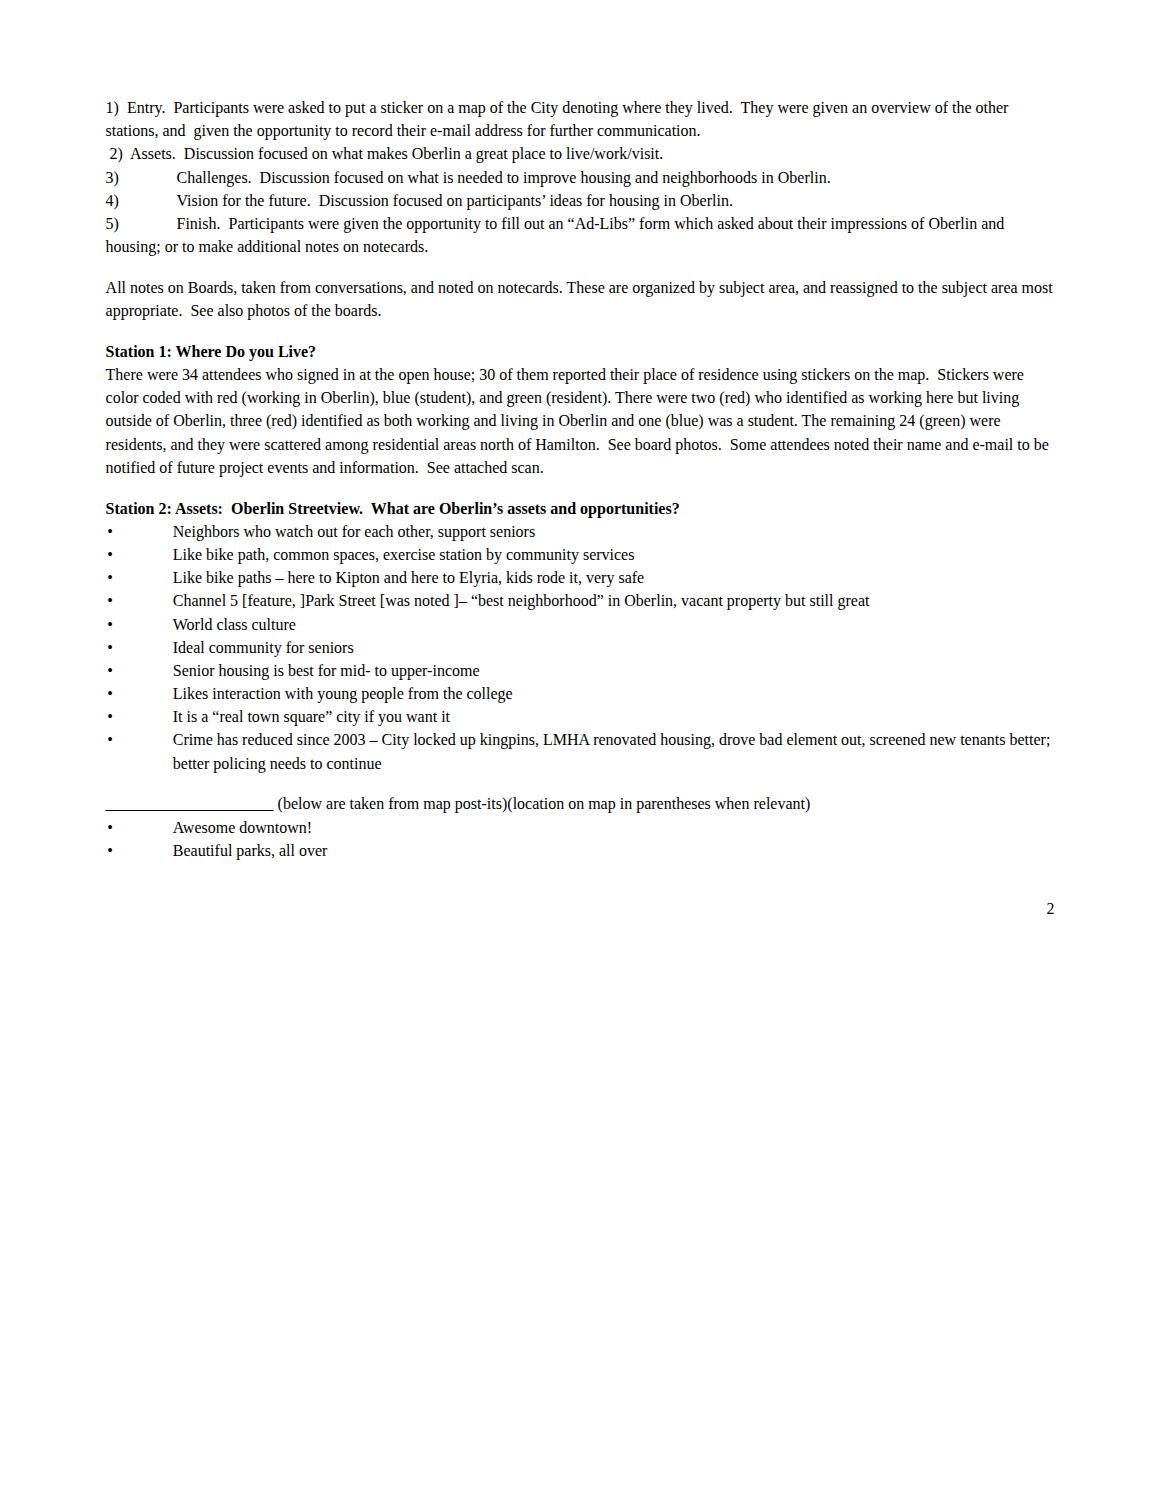1) Entry. Participants were asked to put a sticker on a map of the City denoting where they lived. They were given an overview of the other stations, and given the opportunity to record their e-mail address for further communication.
2) Assets. Discussion focused on what makes Oberlin a great place to live/work/visit.
3) Challenges. Discussion focused on what is needed to improve housing and neighborhoods in Oberlin.
4) Vision for the future. Discussion focused on participants’ ideas for housing in Oberlin.
5) Finish. Participants were given the opportunity to fill out an “Ad-Libs” form which asked about their impressions of Oberlin and housing; or to make additional notes on notecards.
All notes on Boards, taken from conversations, and noted on notecards. These are organized by subject area, and reassigned to the subject area most appropriate. See also photos of the boards.
Station 1: Where Do you Live?
There were 34 attendees who signed in at the open house; 30 of them reported their place of residence using stickers on the map. Stickers were color coded with red (working in Oberlin), blue (student), and green (resident). There were two (red) who identified as working here but living outside of Oberlin, three (red) identified as both working and living in Oberlin and one (blue) was a student. The remaining 24 (green) were residents, and they were scattered among residential areas north of Hamilton. See board photos. Some attendees noted their name and e-mail to be notified of future project events and information. See attached scan.
Station 2: Assets: Oberlin Streetview. What are Oberlin’s assets and opportunities?
Neighbors who watch out for each other, support seniors
Like bike path, common spaces, exercise station by community services
Like bike paths – here to Kipton and here to Elyria, kids rode it, very safe
Channel 5 [feature, ]Park Street [was noted ]– “best neighborhood” in Oberlin, vacant property but still great
World class culture
Ideal community for seniors
Senior housing is best for mid- to upper-income
Likes interaction with young people from the college
It is a “real town square” city if you want it
Crime has reduced since 2003 – City locked up kingpins, LMHA renovated housing, drove bad element out, screened new tenants better; better policing needs to continue
_____________________ (below are taken from map post-its)(location on map in parentheses when relevant)
Awesome downtown!
Beautiful parks, all over
2